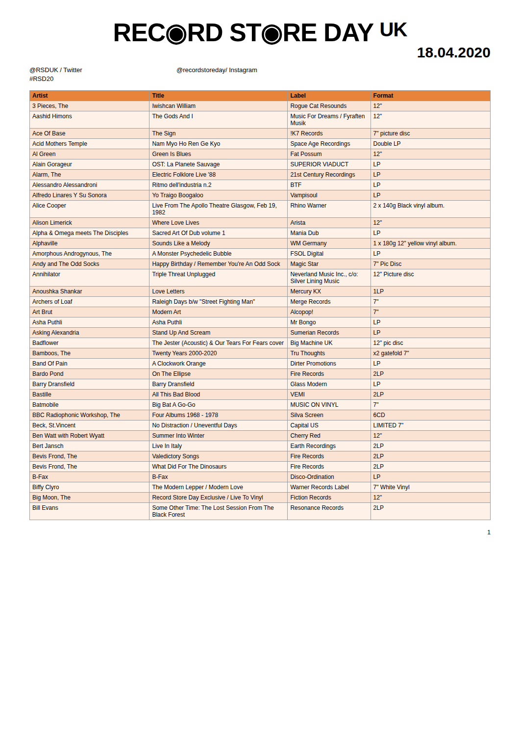REC◉RD ST◉RE DAY UK
18.04.2020
@RSDUK / Twitter@recordstoreday/ Instagram
#RSD20
| Artist | Title | Label | Format |
| --- | --- | --- | --- |
| 3 Pieces, The | Iwishcan William | Rogue Cat Resounds | 12" |
| Aashid Himons | The Gods And I | Music For Dreams / Fyraften Musik | 12" |
| Ace Of Base | The Sign | !K7 Records | 7" picture disc |
| Acid Mothers Temple | Nam Myo Ho Ren Ge Kyo | Space Age Recordings | Double LP |
| Al Green | Green Is Blues | Fat Possum | 12" |
| Alain Gorageur | OST: La Planete Sauvage | SUPERIOR VIADUCT | LP |
| Alarm, The | Electric Folklore Live '88 | 21st Century Recordings | LP |
| Alessandro Alessandroni | Ritmo dell'industria n.2 | BTF | LP |
| Alfredo Linares Y Su Sonora | Yo Traigo Boogaloo | Vampisoul | LP |
| Alice Cooper | Live From The Apollo Theatre Glasgow, Feb 19, 1982 | Rhino Warner | 2 x 140g Black vinyl album. |
| Alison Limerick | Where Love Lives | Arista | 12" |
| Alpha & Omega meets The Disciples | Sacred Art Of Dub volume 1 | Mania Dub | LP |
| Alphaville | Sounds Like a Melody | WM Germany | 1 x 180g 12" yellow vinyl album. |
| Amorphous Androgynous, The | A Monster Psychedelic Bubble | FSOL Digital | LP |
| Andy and The Odd Socks | Happy Birthday / Remember You're An Odd Sock | Magic Star | 7" Pic Disc |
| Annihilator | Triple Threat Unplugged | Neverland Music Inc., c/o: Silver Lining Music | 12" Picture disc |
| Anoushka Shankar | Love Letters | Mercury KX | 1LP |
| Archers of Loaf | Raleigh Days b/w "Street Fighting Man" | Merge Records | 7" |
| Art Brut | Modern Art | Alcopop! | 7" |
| Asha Puthli | Asha Puthli | Mr Bongo | LP |
| Asking Alexandria | Stand Up And Scream | Sumerian Records | LP |
| Badflower | The Jester (Acoustic) & Our Tears For Fears cover | Big Machine UK | 12" pic disc |
| Bamboos, The | Twenty Years 2000-2020 | Tru Thoughts | x2 gatefold 7" |
| Band Of Pain | A Clockwork Orange | Dirter Promotions | LP |
| Bardo Pond | On The Ellipse | Fire Records | 2LP |
| Barry Dransfield | Barry Dransfield | Glass Modern | LP |
| Bastille | All This Bad Blood | VEMI | 2LP |
| Batmobile | Big Bat A Go-Go | MUSIC ON VINYL | 7" |
| BBC Radiophonic Workshop, The | Four Albums 1968 - 1978 | Silva Screen | 6CD |
| Beck, St.Vincent | No Distraction / Uneventful Days | Capital US | LIMITED 7" |
| Ben Watt with Robert Wyatt | Summer Into Winter | Cherry Red | 12" |
| Bert Jansch | Live In Italy | Earth Recordings | 2LP |
| Bevis Frond, The | Valedictory Songs | Fire Records | 2LP |
| Bevis Frond, The | What Did For The Dinosaurs | Fire Records | 2LP |
| B-Fax | B-Fax | Disco-Ordination | LP |
| Biffy Clyro | The Modern Lepper / Modern Love | Warner Records Label | 7" White Vinyl |
| Big Moon, The | Record Store Day Exclusive / Live To Vinyl | Fiction Records | 12" |
| Bill Evans | Some Other Time: The Lost Session From The Black Forest | Resonance Records | 2LP |
1